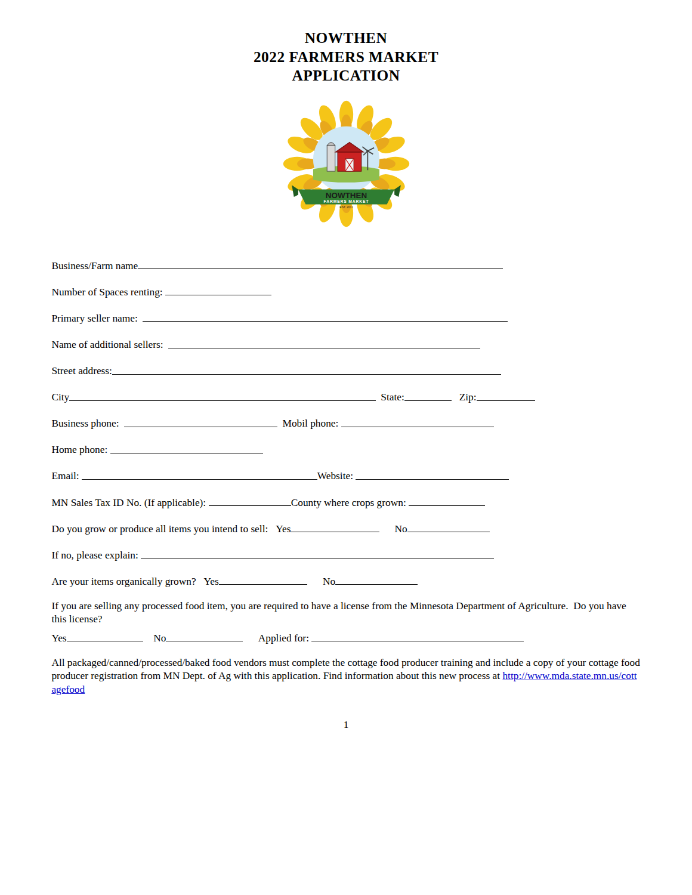NOWTHEN
2022 FARMERS MARKET
APPLICATION
NOWTHEN FARMERS MARKET EST. 2011
Business/Farm name
Number of Spaces renting:
Primary seller name:
Name of additional sellers:
Street address:
City State: Zip:
Business phone: Mobil phone:
Home phone:
Email: Website:
MN Sales Tax ID No. (If applicable): County where crops grown:
Do you grow or produce all items you intend to sell: Yes No
If no, please explain:
Are your items organically grown? Yes No
If you are selling any processed food item, you are required to have a license from the Minnesota Department of Agriculture. Do you have this license?
Yes No Applied for:
All packaged/canned/processed/baked food vendors must complete the cottage food producer training and include a copy of your cottage food producer registration from MN Dept. of Ag with this application. Find information about this new process at http://www.mda.state.mn.us/cottagefood
1